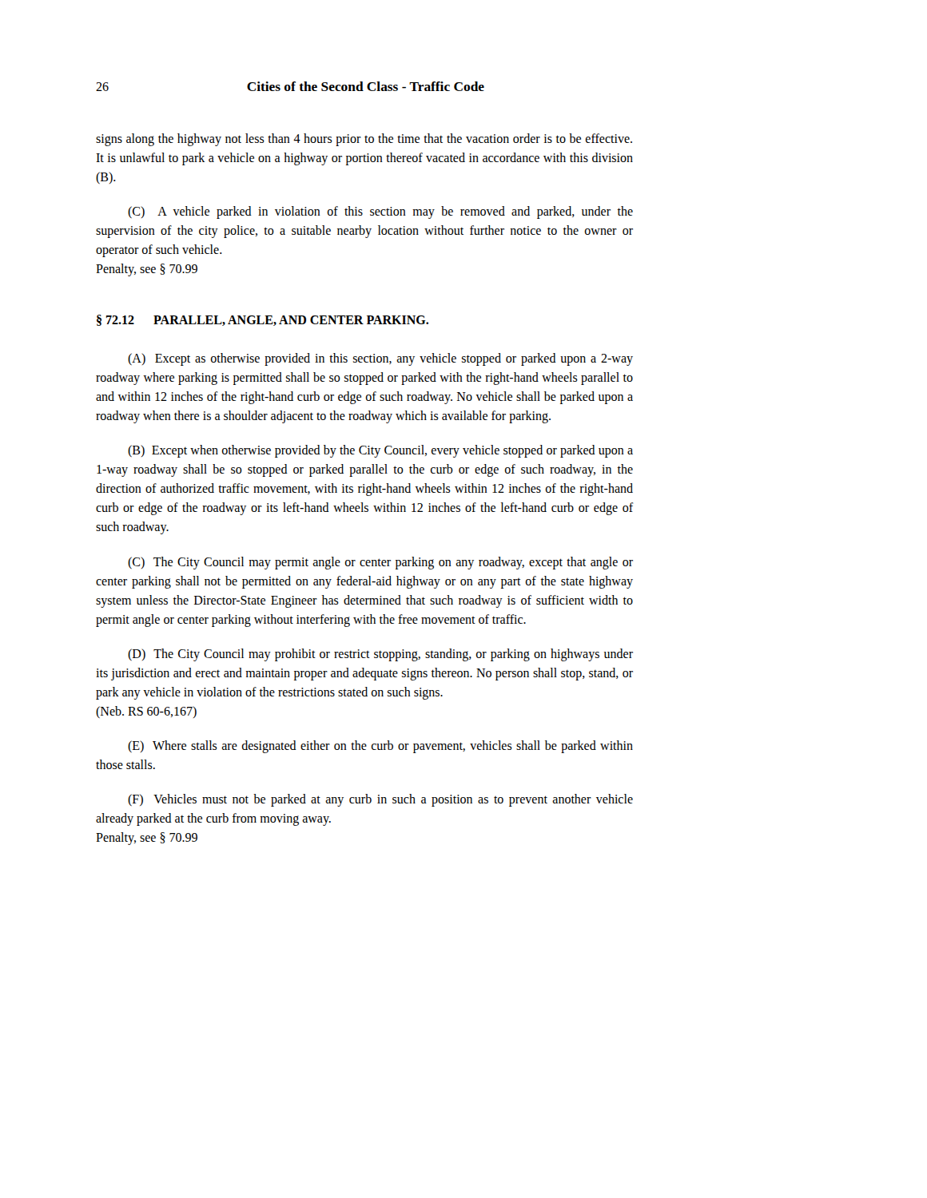26 Cities of the Second Class - Traffic Code
signs along the highway not less than 4 hours prior to the time that the vacation order is to be effective. It is unlawful to park a vehicle on a highway or portion thereof vacated in accordance with this division (B).
(C) A vehicle parked in violation of this section may be removed and parked, under the supervision of the city police, to a suitable nearby location without further notice to the owner or operator of such vehicle.
Penalty, see § 70.99
§ 72.12 PARALLEL, ANGLE, AND CENTER PARKING.
(A) Except as otherwise provided in this section, any vehicle stopped or parked upon a 2-way roadway where parking is permitted shall be so stopped or parked with the right-hand wheels parallel to and within 12 inches of the right-hand curb or edge of such roadway. No vehicle shall be parked upon a roadway when there is a shoulder adjacent to the roadway which is available for parking.
(B) Except when otherwise provided by the City Council, every vehicle stopped or parked upon a 1-way roadway shall be so stopped or parked parallel to the curb or edge of such roadway, in the direction of authorized traffic movement, with its right-hand wheels within 12 inches of the right-hand curb or edge of the roadway or its left-hand wheels within 12 inches of the left-hand curb or edge of such roadway.
(C) The City Council may permit angle or center parking on any roadway, except that angle or center parking shall not be permitted on any federal-aid highway or on any part of the state highway system unless the Director-State Engineer has determined that such roadway is of sufficient width to permit angle or center parking without interfering with the free movement of traffic.
(D) The City Council may prohibit or restrict stopping, standing, or parking on highways under its jurisdiction and erect and maintain proper and adequate signs thereon. No person shall stop, stand, or park any vehicle in violation of the restrictions stated on such signs.
(Neb. RS 60-6,167)
(E) Where stalls are designated either on the curb or pavement, vehicles shall be parked within those stalls.
(F) Vehicles must not be parked at any curb in such a position as to prevent another vehicle already parked at the curb from moving away.
Penalty, see § 70.99